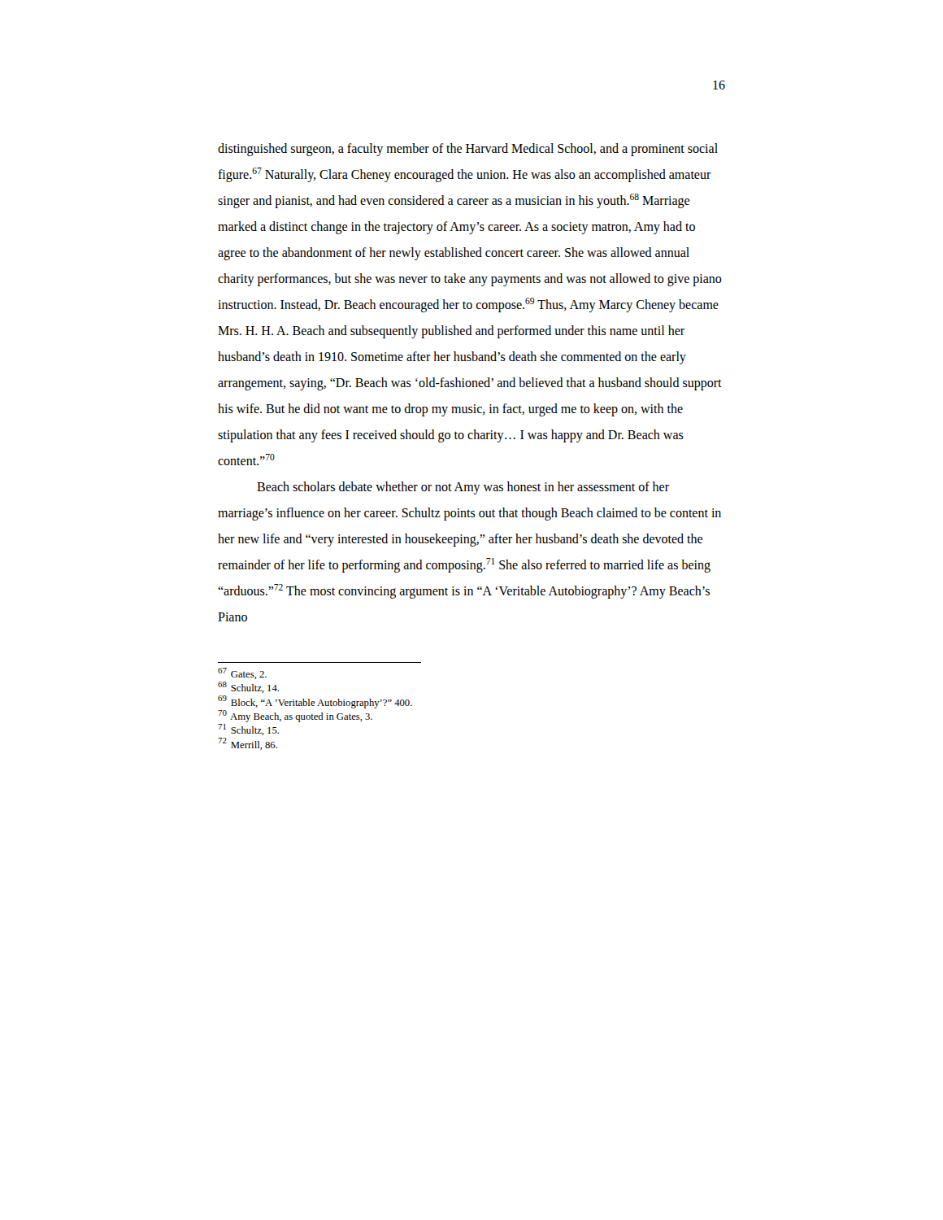16
distinguished surgeon, a faculty member of the Harvard Medical School, and a prominent social figure.67 Naturally, Clara Cheney encouraged the union. He was also an accomplished amateur singer and pianist, and had even considered a career as a musician in his youth.68 Marriage marked a distinct change in the trajectory of Amy’s career. As a society matron, Amy had to agree to the abandonment of her newly established concert career. She was allowed annual charity performances, but she was never to take any payments and was not allowed to give piano instruction. Instead, Dr. Beach encouraged her to compose.69 Thus, Amy Marcy Cheney became Mrs. H. H. A. Beach and subsequently published and performed under this name until her husband’s death in 1910. Sometime after her husband’s death she commented on the early arrangement, saying, “Dr. Beach was ‘old-fashioned’ and believed that a husband should support his wife. But he did not want me to drop my music, in fact, urged me to keep on, with the stipulation that any fees I received should go to charity… I was happy and Dr. Beach was content.”70
Beach scholars debate whether or not Amy was honest in her assessment of her marriage’s influence on her career. Schultz points out that though Beach claimed to be content in her new life and “very interested in housekeeping,” after her husband’s death she devoted the remainder of her life to performing and composing.71 She also referred to married life as being “arduous.”72 The most convincing argument is in “A ‘Veritable Autobiography’? Amy Beach’s Piano
67 Gates, 2.
68 Schultz, 14.
69 Block, “A ’Veritable Autobiography’?” 400.
70 Amy Beach, as quoted in Gates, 3.
71 Schultz, 15.
72 Merrill, 86.